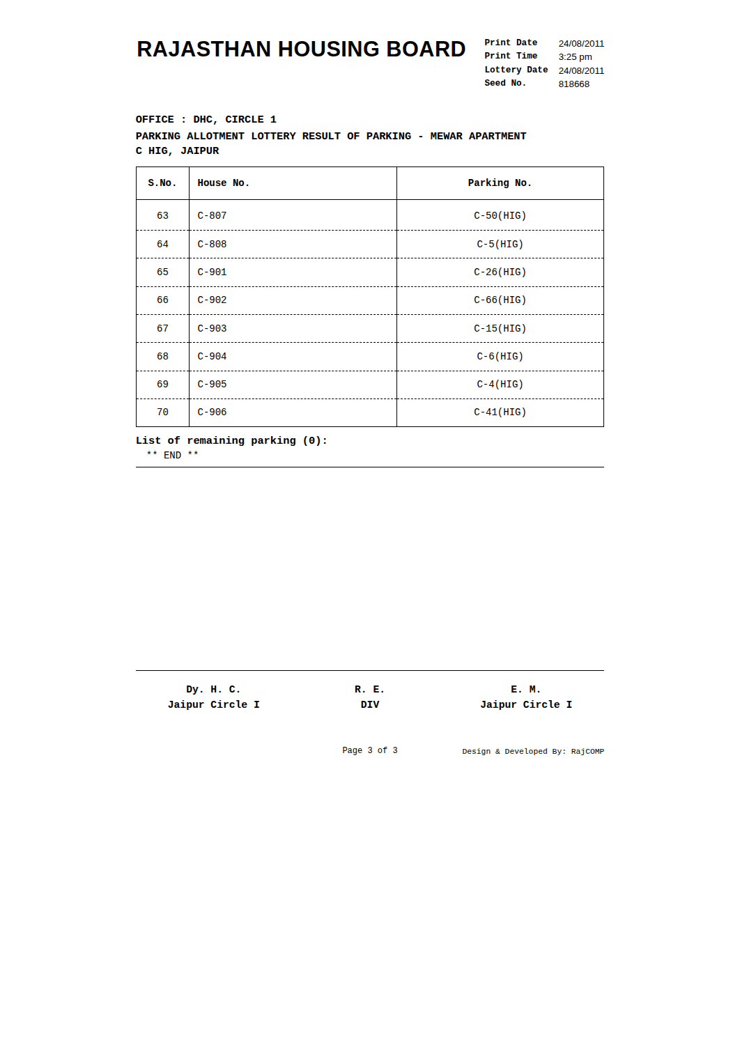RAJASTHAN HOUSING BOARD
| Print Date | 24/08/2011 |
| Print Time | 3:25 pm |
| Lottery Date | 24/08/2011 |
| Seed No. | 818668 |
OFFICE : DHC, CIRCLE 1
PARKING ALLOTMENT LOTTERY RESULT OF PARKING - MEWAR APARTMENT C HIG, JAIPUR
| S.No. | House No. | Parking No. |
| --- | --- | --- |
| 63 | C-807 | C-50(HIG) |
| 64 | C-808 | C-5(HIG) |
| 65 | C-901 | C-26(HIG) |
| 66 | C-902 | C-66(HIG) |
| 67 | C-903 | C-15(HIG) |
| 68 | C-904 | C-6(HIG) |
| 69 | C-905 | C-4(HIG) |
| 70 | C-906 | C-41(HIG) |
List of remaining parking (0):
** END **
| Dy. H. C. Jaipur Circle I | R. E. DIV | E. M. Jaipur Circle I |
Page 3 of 3
Design & Developed By: RajCOMP